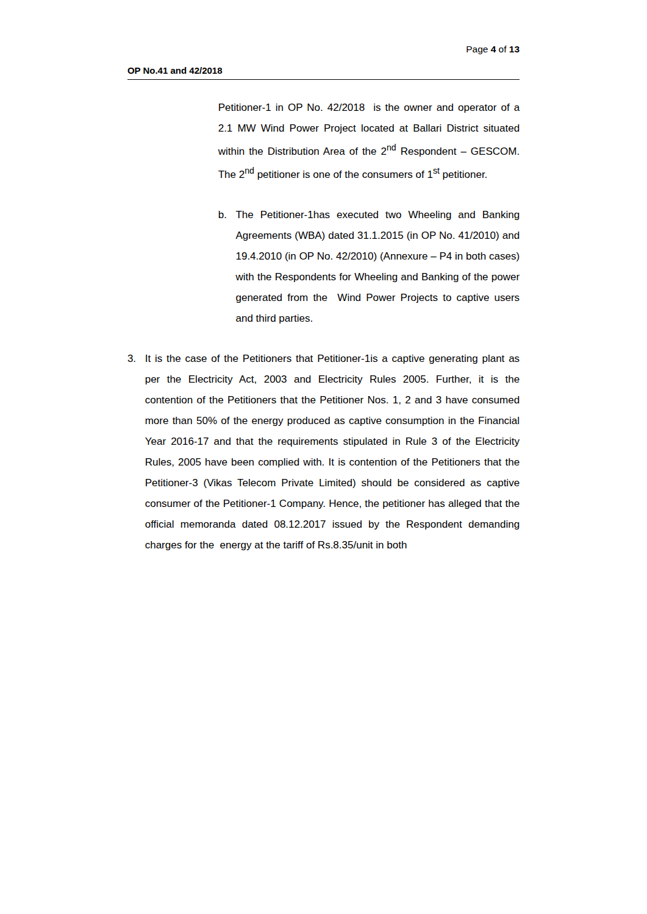Page 4 of 13
OP No.41 and 42/2018
Petitioner-1 in OP No. 42/2018 is the owner and operator of a 2.1 MW Wind Power Project located at Ballari District situated within the Distribution Area of the 2nd Respondent – GESCOM. The 2nd petitioner is one of the consumers of 1st petitioner.
b.
The Petitioner-1has executed two Wheeling and Banking Agreements (WBA) dated 31.1.2015 (in OP No. 41/2010) and 19.4.2010 (in OP No. 42/2010) (Annexure – P4 in both cases) with the Respondents for Wheeling and Banking of the power generated from the Wind Power Projects to captive users and third parties.
3.
It is the case of the Petitioners that Petitioner-1is a captive generating plant as per the Electricity Act, 2003 and Electricity Rules 2005. Further, it is the contention of the Petitioners that the Petitioner Nos. 1, 2 and 3 have consumed more than 50% of the energy produced as captive consumption in the Financial Year 2016-17 and that the requirements stipulated in Rule 3 of the Electricity Rules, 2005 have been complied with. It is contention of the Petitioners that the Petitioner-3 (Vikas Telecom Private Limited) should be considered as captive consumer of the Petitioner-1 Company. Hence, the petitioner has alleged that the official memoranda dated 08.12.2017 issued by the Respondent demanding charges for the energy at the tariff of Rs.8.35/unit in both